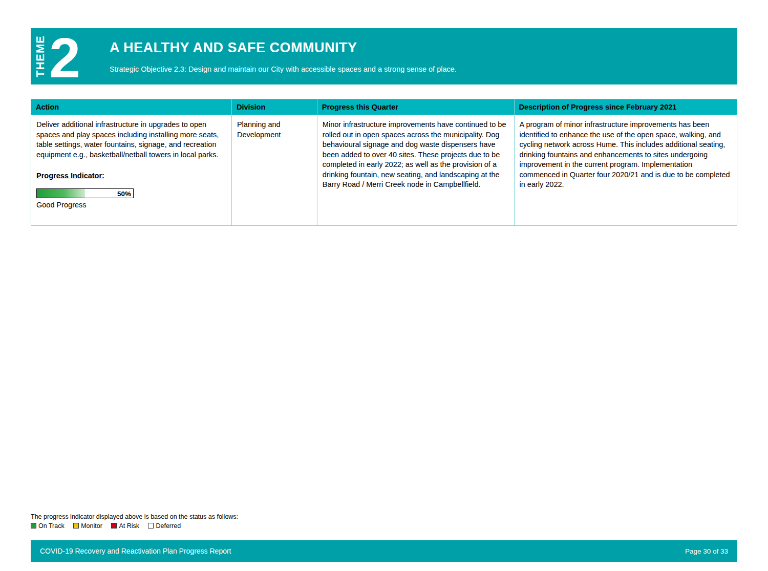THEME
2
A HEALTHY AND SAFE COMMUNITY
Strategic Objective 2.3: Design and maintain our City with accessible spaces and a strong sense of place.
| Action | Division | Progress this Quarter | Description of Progress since February 2021 |
| --- | --- | --- | --- |
| Deliver additional infrastructure in upgrades to open spaces and play spaces including installing more seats, table settings, water fountains, signage, and recreation equipment e.g., basketball/netball towers in local parks. Progress Indicator: 50% Good Progress | Planning and Development | Minor infrastructure improvements have continued to be rolled out in open spaces across the municipality. Dog behavioural signage and dog waste dispensers have been added to over 40 sites. These projects due to be completed in early 2022; as well as the provision of a drinking fountain, new seating, and landscaping at the Barry Road / Merri Creek node in Campbellfield. | A program of minor infrastructure improvements has been identified to enhance the use of the open space, walking, and cycling network across Hume. This includes additional seating, drinking fountains and enhancements to sites undergoing improvement in the current program. Implementation commenced in Quarter four 2020/21 and is due to be completed in early 2022. |
The progress indicator displayed above is based on the status as follows:
On Track Monitor At Risk Deferred
COVID-19 Recovery and Reactivation Plan Progress Report
Page 30 of 33